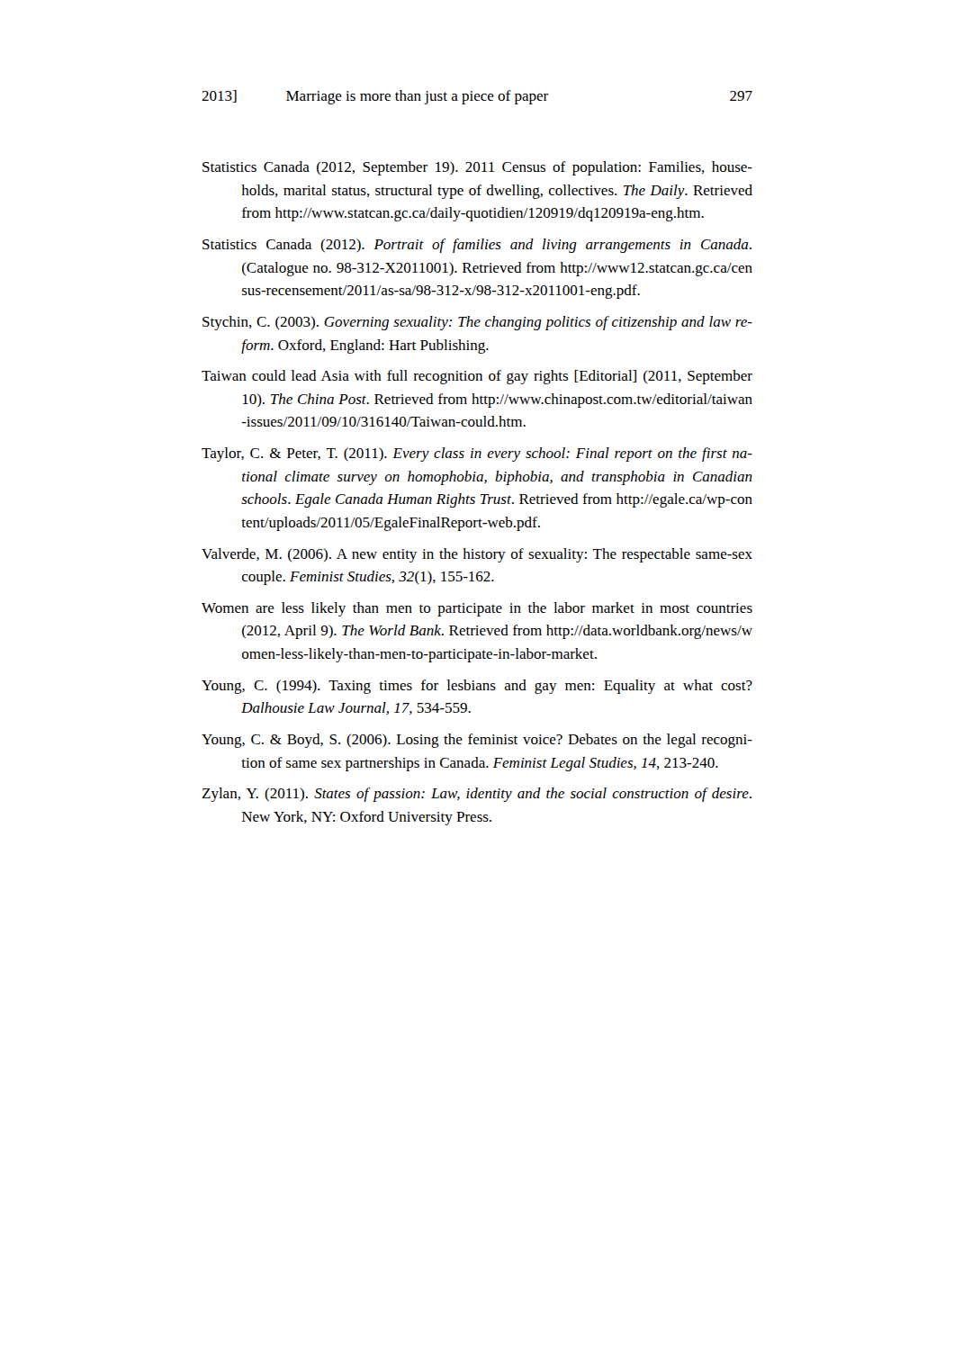2013] Marriage is more than just a piece of paper 297
Statistics Canada (2012, September 19). 2011 Census of population: Families, households, marital status, structural type of dwelling, collectives. The Daily. Retrieved from http://www.statcan.gc.ca/daily-quotidien/120919/dq120919a-eng.htm.
Statistics Canada (2012). Portrait of families and living arrangements in Canada. (Catalogue no. 98-312-X2011001). Retrieved from http://www12.statcan.gc.ca/census-recensement/2011/as-sa/98-312-x/98-312-x2011001-eng.pdf.
Stychin, C. (2003). Governing sexuality: The changing politics of citizenship and law reform. Oxford, England: Hart Publishing.
Taiwan could lead Asia with full recognition of gay rights [Editorial] (2011, September 10). The China Post. Retrieved from http://www.chinapost.com.tw/editorial/taiwan-issues/2011/09/10/316140/Taiwan-could.htm.
Taylor, C. & Peter, T. (2011). Every class in every school: Final report on the first national climate survey on homophobia, biphobia, and transphobia in Canadian schools. Egale Canada Human Rights Trust. Retrieved from http://egale.ca/wp-content/uploads/2011/05/EgaleFinalReport-web.pdf.
Valverde, M. (2006). A new entity in the history of sexuality: The respectable same-sex couple. Feminist Studies, 32(1), 155-162.
Women are less likely than men to participate in the labor market in most countries (2012, April 9). The World Bank. Retrieved from http://data.worldbank.org/news/women-less-likely-than-men-to-participate-in-labor-market.
Young, C. (1994). Taxing times for lesbians and gay men: Equality at what cost? Dalhousie Law Journal, 17, 534-559.
Young, C. & Boyd, S. (2006). Losing the feminist voice? Debates on the legal recognition of same sex partnerships in Canada. Feminist Legal Studies, 14, 213-240.
Zylan, Y. (2011). States of passion: Law, identity and the social construction of desire. New York, NY: Oxford University Press.